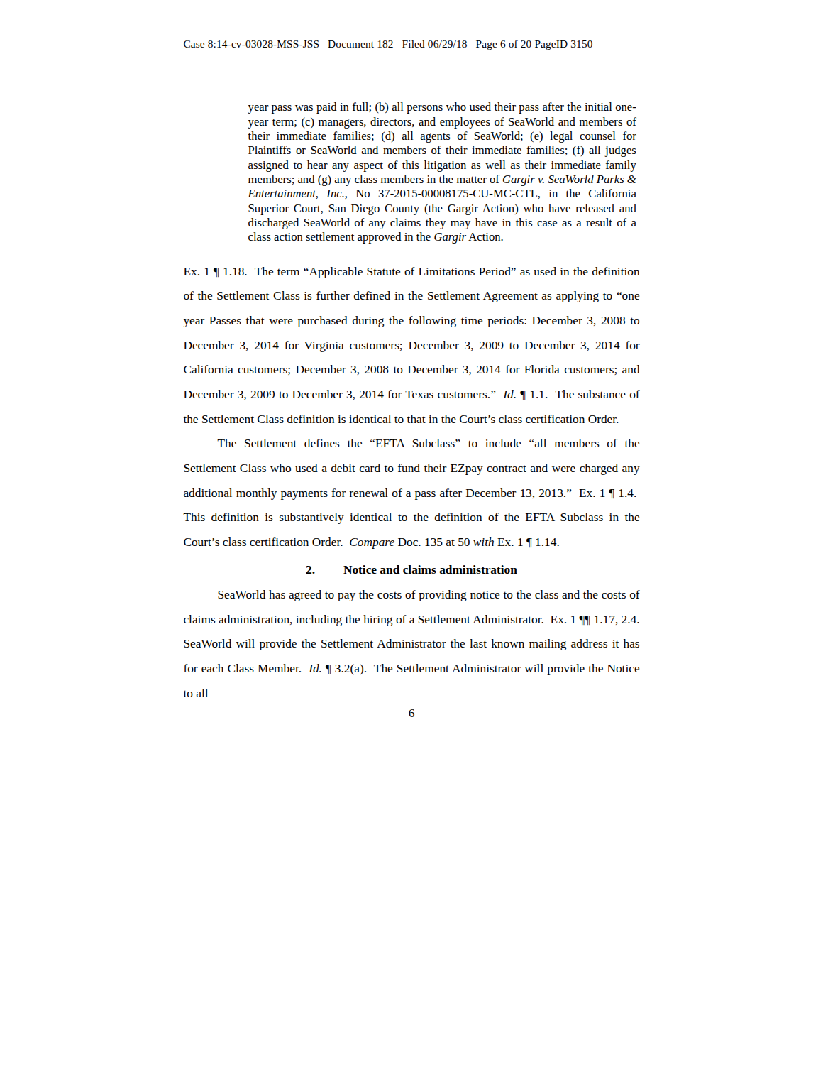Case 8:14-cv-03028-MSS-JSS Document 182 Filed 06/29/18 Page 6 of 20 PageID 3150
year pass was paid in full; (b) all persons who used their pass after the initial one-year term; (c) managers, directors, and employees of SeaWorld and members of their immediate families; (d) all agents of SeaWorld; (e) legal counsel for Plaintiffs or SeaWorld and members of their immediate families; (f) all judges assigned to hear any aspect of this litigation as well as their immediate family members; and (g) any class members in the matter of Gargir v. SeaWorld Parks & Entertainment, Inc., No 37-2015-00008175-CU-MC-CTL, in the California Superior Court, San Diego County (the Gargir Action) who have released and discharged SeaWorld of any claims they may have in this case as a result of a class action settlement approved in the Gargir Action.
Ex. 1 ¶ 1.18. The term “Applicable Statute of Limitations Period” as used in the definition of the Settlement Class is further defined in the Settlement Agreement as applying to “one year Passes that were purchased during the following time periods: December 3, 2008 to December 3, 2014 for Virginia customers; December 3, 2009 to December 3, 2014 for California customers; December 3, 2008 to December 3, 2014 for Florida customers; and December 3, 2009 to December 3, 2014 for Texas customers.” Id. ¶ 1.1. The substance of the Settlement Class definition is identical to that in the Court’s class certification Order.
The Settlement defines the “EFTA Subclass” to include “all members of the Settlement Class who used a debit card to fund their EZpay contract and were charged any additional monthly payments for renewal of a pass after December 13, 2013.” Ex. 1 ¶ 1.4. This definition is substantively identical to the definition of the EFTA Subclass in the Court’s class certification Order. Compare Doc. 135 at 50 with Ex. 1 ¶ 1.14.
2. Notice and claims administration
SeaWorld has agreed to pay the costs of providing notice to the class and the costs of claims administration, including the hiring of a Settlement Administrator. Ex. 1 ¶¶ 1.17, 2.4. SeaWorld will provide the Settlement Administrator the last known mailing address it has for each Class Member. Id. ¶ 3.2(a). The Settlement Administrator will provide the Notice to all
6